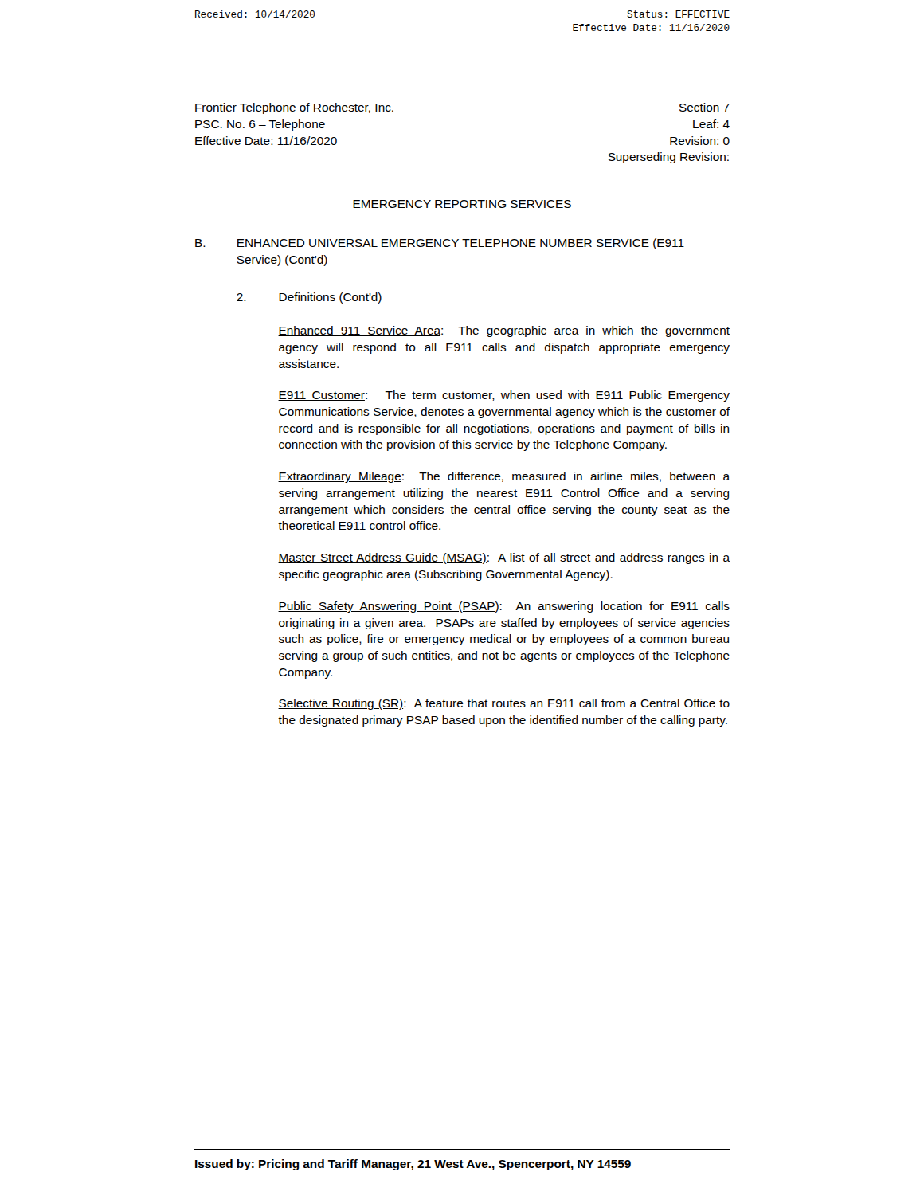Received: 10/14/2020
Status: EFFECTIVE Effective Date: 11/16/2020
Frontier Telephone of Rochester, Inc.
PSC. No. 6 – Telephone
Effective Date: 11/16/2020
Section 7
Leaf: 4
Revision: 0
Superseding Revision:
EMERGENCY REPORTING SERVICES
B.
ENHANCED UNIVERSAL EMERGENCY TELEPHONE NUMBER SERVICE (E911 Service) (Cont'd)
2.
Definitions (Cont'd)
Enhanced 911 Service Area: The geographic area in which the government agency will respond to all E911 calls and dispatch appropriate emergency assistance.
E911 Customer: The term customer, when used with E911 Public Emergency Communications Service, denotes a governmental agency which is the customer of record and is responsible for all negotiations, operations and payment of bills in connection with the provision of this service by the Telephone Company.
Extraordinary Mileage: The difference, measured in airline miles, between a serving arrangement utilizing the nearest E911 Control Office and a serving arrangement which considers the central office serving the county seat as the theoretical E911 control office.
Master Street Address Guide (MSAG): A list of all street and address ranges in a specific geographic area (Subscribing Governmental Agency).
Public Safety Answering Point (PSAP): An answering location for E911 calls originating in a given area. PSAPs are staffed by employees of service agencies such as police, fire or emergency medical or by employees of a common bureau serving a group of such entities, and not be agents or employees of the Telephone Company.
Selective Routing (SR): A feature that routes an E911 call from a Central Office to the designated primary PSAP based upon the identified number of the calling party.
Issued by: Pricing and Tariff Manager, 21 West Ave., Spencerport, NY 14559